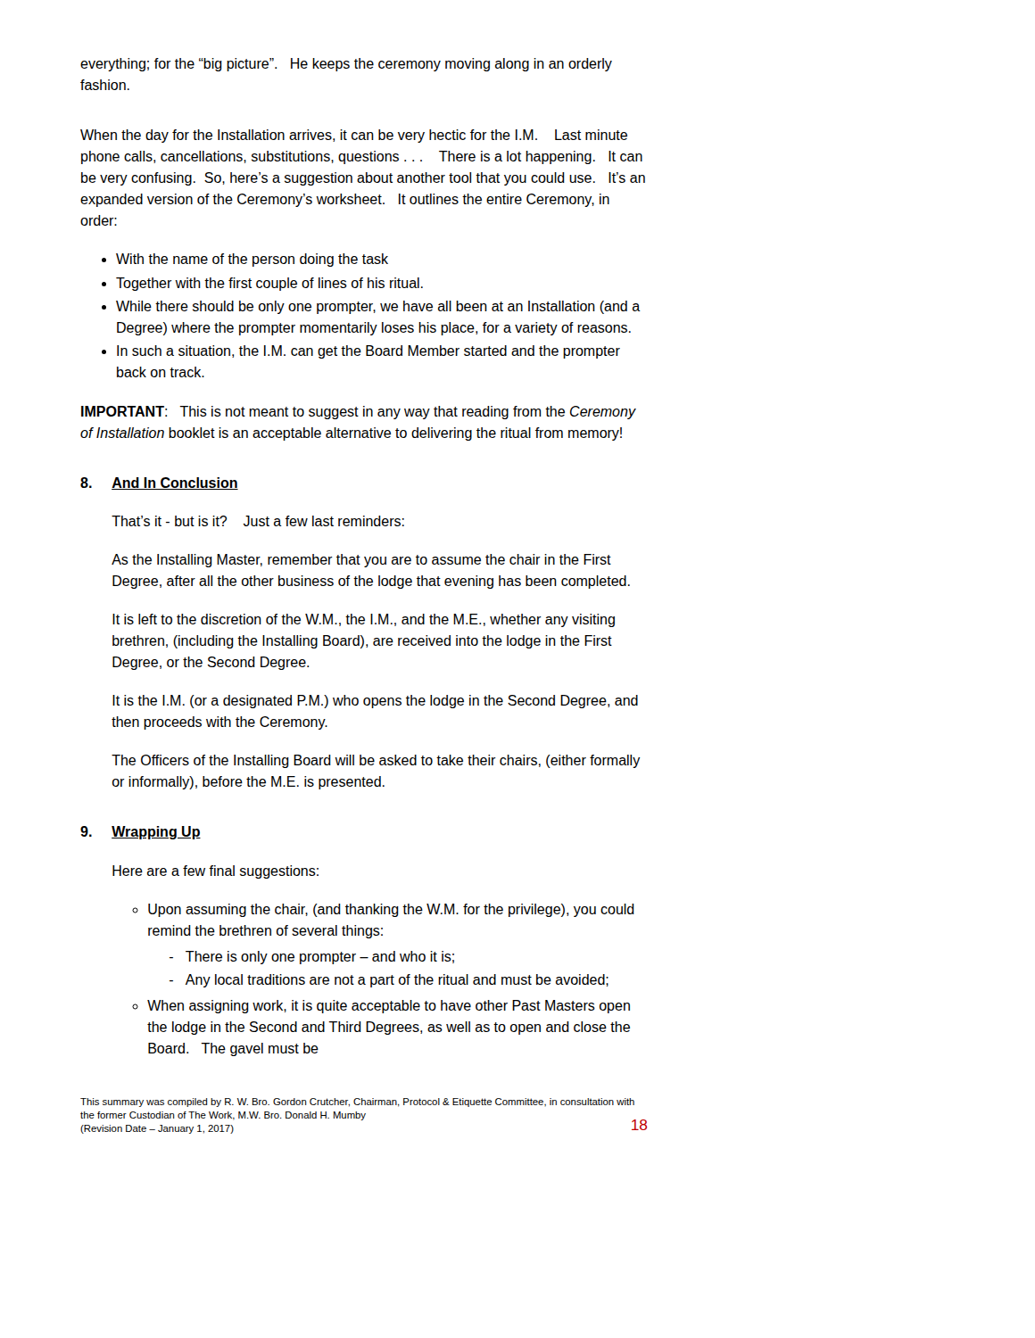everything; for the “big picture”. He keeps the ceremony moving along in an orderly fashion.
When the day for the Installation arrives, it can be very hectic for the I.M. Last minute phone calls, cancellations, substitutions, questions . . . There is a lot happening. It can be very confusing. So, here’s a suggestion about another tool that you could use. It’s an expanded version of the Ceremony’s worksheet. It outlines the entire Ceremony, in order:
With the name of the person doing the task
Together with the first couple of lines of his ritual.
While there should be only one prompter, we have all been at an Installation (and a Degree) where the prompter momentarily loses his place, for a variety of reasons.
In such a situation, the I.M. can get the Board Member started and the prompter back on track.
IMPORTANT: This is not meant to suggest in any way that reading from the Ceremony of Installation booklet is an acceptable alternative to delivering the ritual from memory!
8. And In Conclusion
That’s it - but is it? Just a few last reminders:
As the Installing Master, remember that you are to assume the chair in the First Degree, after all the other business of the lodge that evening has been completed.
It is left to the discretion of the W.M., the I.M., and the M.E., whether any visiting brethren, (including the Installing Board), are received into the lodge in the First Degree, or the Second Degree.
It is the I.M. (or a designated P.M.) who opens the lodge in the Second Degree, and then proceeds with the Ceremony.
The Officers of the Installing Board will be asked to take their chairs, (either formally or informally), before the M.E. is presented.
9. Wrapping Up
Here are a few final suggestions:
Upon assuming the chair, (and thanking the W.M. for the privilege), you could remind the brethren of several things:
There is only one prompter – and who it is;
Any local traditions are not a part of the ritual and must be avoided;
When assigning work, it is quite acceptable to have other Past Masters open the lodge in the Second and Third Degrees, as well as to open and close the Board. The gavel must be
This summary was compiled by R. W. Bro. Gordon Crutcher, Chairman, Protocol & Etiquette Committee, in consultation with the former Custodian of The Work, M.W. Bro. Donald H. Mumby (Revision Date – January 1, 2017) 18